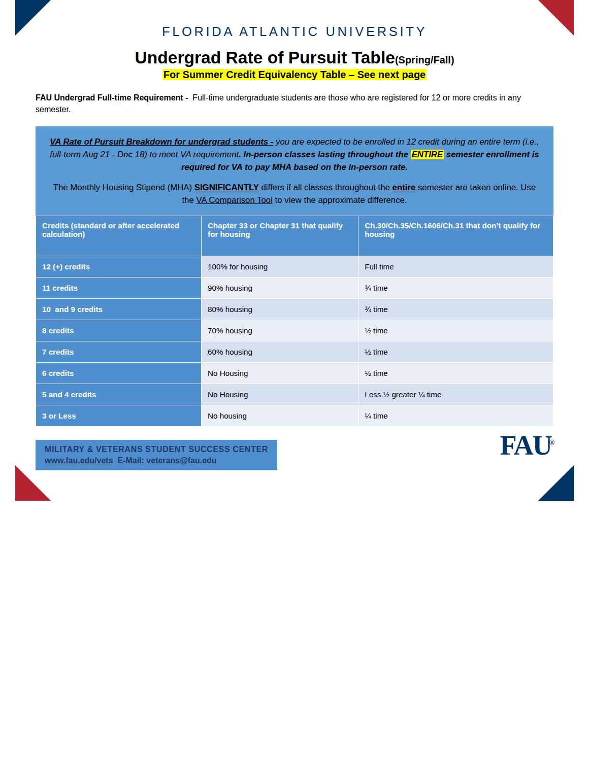FLORIDA ATLANTIC UNIVERSITY
Undergrad Rate of Pursuit Table(Spring/Fall)
For Summer Credit Equivalency Table – See next page
FAU Undergrad Full-time Requirement - Full-time undergraduate students are those who are registered for 12 or more credits in any semester.
VA Rate of Pursuit Breakdown for undergrad students - you are expected to be enrolled in 12 credit during an entire term (i.e., full-term Aug 21 - Dec 18) to meet VA requirement. In-person classes lasting throughout the ENTIRE semester enrollment is required for VA to pay MHA based on the in-person rate.
The Monthly Housing Stipend (MHA) SIGNIFICANTLY differs if all classes throughout the entire semester are taken online. Use the VA Comparison Tool to view the approximate difference.
| Credits (standard or after accelerated calculation) | Chapter 33 or Chapter 31 that qualify for housing | Ch.30/Ch.35/Ch.1606/Ch.31 that don’t qualify for housing |
| --- | --- | --- |
| 12 (+) credits | 100% for housing | Full time |
| 11 credits | 90% housing | ¾ time |
| 10 and 9 credits | 80% housing | ¾ time |
| 8 credits | 70% housing | ½ time |
| 7 credits | 60% housing | ½ time |
| 6 credits | No Housing | ½ time |
| 5 and 4 credits | No Housing | Less ½ greater ¼ time |
| 3 or Less | No housing | ¼ time |
FAU®
MILITARY & VETERANS STUDENT SUCCESS CENTER www.fau.edu/vets E-Mail: veterans@fau.edu